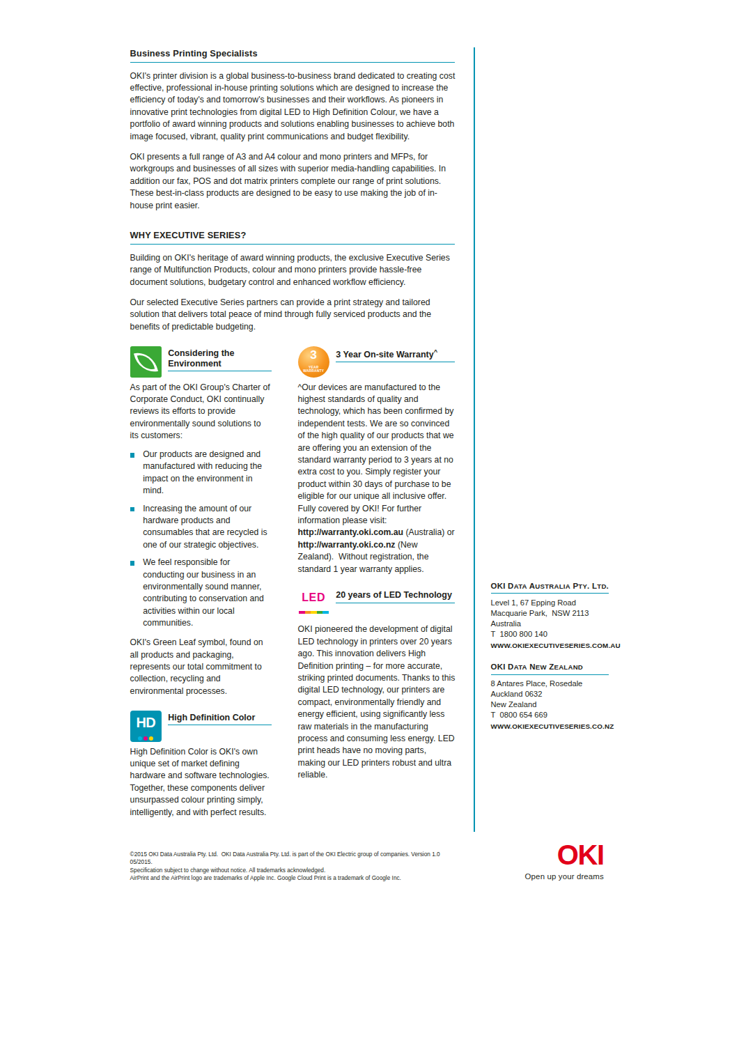Business Printing Specialists
OKI's printer division is a global business-to-business brand dedicated to creating cost effective, professional in-house printing solutions which are designed to increase the efficiency of today's and tomorrow's businesses and their workflows. As pioneers in innovative print technologies from digital LED to High Definition Colour, we have a portfolio of award winning products and solutions enabling businesses to achieve both image focused, vibrant, quality print communications and budget flexibility.
OKI presents a full range of A3 and A4 colour and mono printers and MFPs, for workgroups and businesses of all sizes with superior media-handling capabilities. In addition our fax, POS and dot matrix printers complete our range of print solutions. These best-in-class products are designed to be easy to use making the job of in-house print easier.
Why Executive Series?
Building on OKI's heritage of award winning products, the exclusive Executive Series range of Multifunction Products, colour and mono printers provide hassle-free document solutions, budgetary control and enhanced workflow efficiency.
Our selected Executive Series partners can provide a print strategy and tailored solution that delivers total peace of mind through fully serviced products and the benefits of predictable budgeting.
Considering the Environment
As part of the OKI Group's Charter of Corporate Conduct, OKI continually reviews its efforts to provide environmentally sound solutions to its customers:
Our products are designed and manufactured with reducing the impact on the environment in mind.
Increasing the amount of our hardware products and consumables that are recycled is one of our strategic objectives.
We feel responsible for conducting our business in an environmentally sound manner, contributing to conservation and activities within our local communities.
OKI's Green Leaf symbol, found on all products and packaging, represents our total commitment to collection, recycling and environmental processes.
HD
High Definition Color
High Definition Color is OKI's own unique set of market defining hardware and software technologies. Together, these components deliver unsurpassed colour printing simply, intelligently, and with perfect results.
3
Year
Warranty
3 Year On-site Warranty^
^Our devices are manufactured to the highest standards of quality and technology, which has been confirmed by independent tests. We are so convinced of the high quality of our products that we are offering you an extension of the standard warranty period to 3 years at no extra cost to you. Simply register your product within 30 days of purchase to be eligible for our unique all inclusive offer. Fully covered by OKI! For further information please visit: http://warranty.oki.com.au (Australia) or http://warranty.oki.co.nz (New Zealand). Without registration, the standard 1 year warranty applies.
LED
20 years of LED Technology
OKI pioneered the development of digital LED technology in printers over 20 years ago. This innovation delivers High Definition printing – for more accurate, striking printed documents. Thanks to this digital LED technology, our printers are compact, environmentally friendly and energy efficient, using significantly less raw materials in the manufacturing process and consuming less energy. LED print heads have no moving parts, making our LED printers robust and ultra reliable.
OKI DATA AUSTRALIA PTY. LTD.
Level 1, 67 Epping Road
Macquarie Park, NSW 2113
Australia
T 1800 800 140
WWW.OKIEXECUTIVESERIES.COM.AU
OKI DATA NEW ZEALAND
8 Antares Place, Rosedale
Auckland 0632
New Zealand
T 0800 654 669
WWW.OKIEXECUTIVESERIES.CO.NZ
©2015 OKI Data Australia Pty. Ltd. OKI Data Australia Pty. Ltd. is part of the OKI Electric group of companies. Version 1.0 05/2015.
Specification subject to change without notice. All trademarks acknowledged.
AirPrint and the AirPrint logo are trademarks of Apple Inc. Google Cloud Print is a trademark of Google Inc.
OKI
Open up your dreams